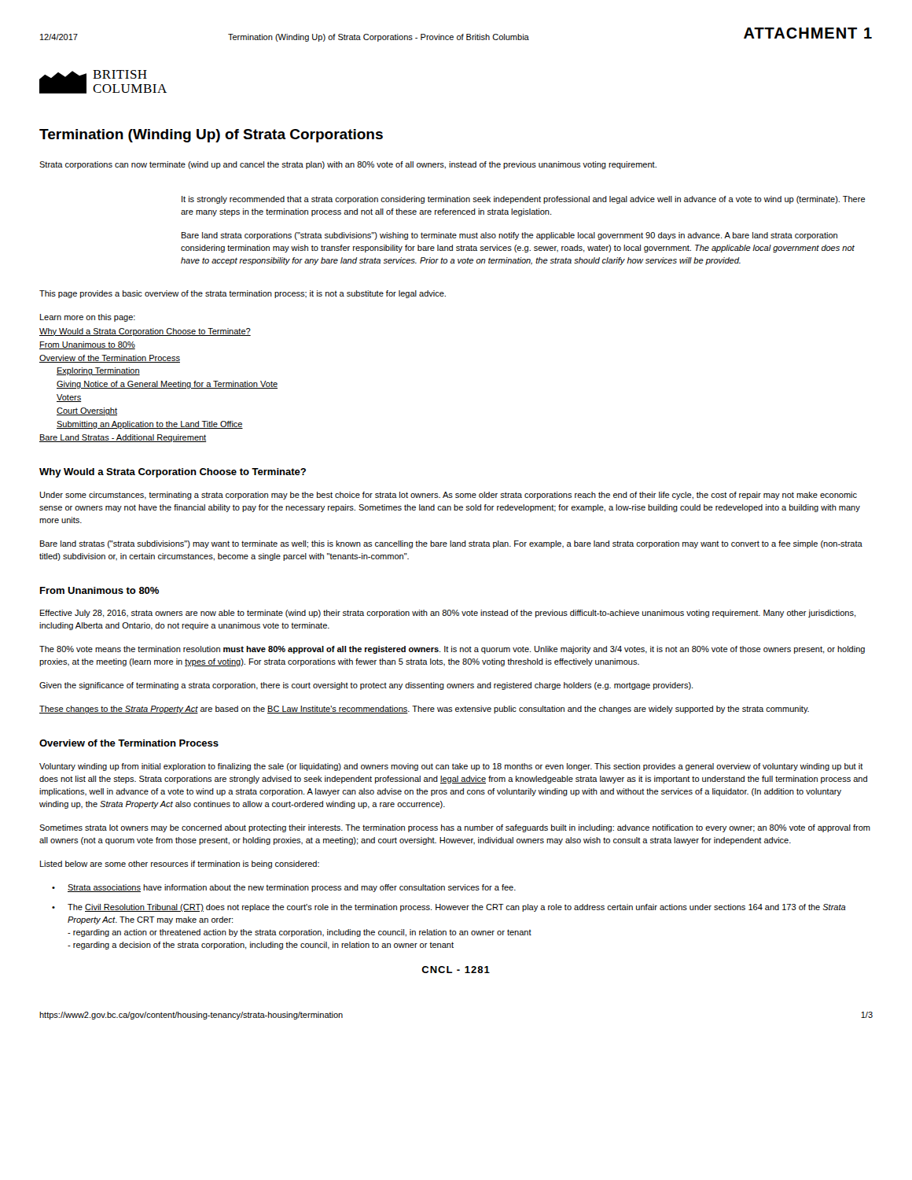ATTACHMENT 1
12/4/2017
Termination (Winding Up) of Strata Corporations - Province of British Columbia
BRITISH
COLUMBIA
Termination (Winding Up) of Strata Corporations
Strata corporations can now terminate (wind up and cancel the strata plan) with an 80% vote of all owners, instead of the previous unanimous voting requirement.
It is strongly recommended that a strata corporation considering termination seek independent professional and legal advice well in advance of a vote to wind up (terminate). There are many steps in the termination process and not all of these are referenced in strata legislation.
Bare land strata corporations ("strata subdivisions") wishing to terminate must also notify the applicable local government 90 days in advance. A bare land strata corporation considering termination may wish to transfer responsibility for bare land strata services (e.g. sewer, roads, water) to local government. The applicable local government does not have to accept responsibility for any bare land strata services. Prior to a vote on termination, the strata should clarify how services will be provided.
This page provides a basic overview of the strata termination process; it is not a substitute for legal advice.
Learn more on this page:
Why Would a Strata Corporation Choose to Terminate?
From Unanimous to 80%
Overview of the Termination Process
Exploring Termination
Giving Notice of a General Meeting for a Termination Vote
Voters
Court Oversight
Submitting an Application to the Land Title Office
Bare Land Stratas - Additional Requirement
Why Would a Strata Corporation Choose to Terminate?
Under some circumstances, terminating a strata corporation may be the best choice for strata lot owners. As some older strata corporations reach the end of their life cycle, the cost of repair may not make economic sense or owners may not have the financial ability to pay for the necessary repairs. Sometimes the land can be sold for redevelopment; for example, a low-rise building could be redeveloped into a building with many more units.
Bare land stratas ("strata subdivisions") may want to terminate as well; this is known as cancelling the bare land strata plan. For example, a bare land strata corporation may want to convert to a fee simple (non-strata titled) subdivision or, in certain circumstances, become a single parcel with "tenants-in-common".
From Unanimous to 80%
Effective July 28, 2016, strata owners are now able to terminate (wind up) their strata corporation with an 80% vote instead of the previous difficult-to-achieve unanimous voting requirement. Many other jurisdictions, including Alberta and Ontario, do not require a unanimous vote to terminate.
The 80% vote means the termination resolution must have 80% approval of all the registered owners. It is not a quorum vote. Unlike majority and 3/4 votes, it is not an 80% vote of those owners present, or holding proxies, at the meeting (learn more in types of voting). For strata corporations with fewer than 5 strata lots, the 80% voting threshold is effectively unanimous.
Given the significance of terminating a strata corporation, there is court oversight to protect any dissenting owners and registered charge holders (e.g. mortgage providers).
These changes to the Strata Property Act are based on the BC Law Institute's recommendations. There was extensive public consultation and the changes are widely supported by the strata community.
Overview of the Termination Process
Voluntary winding up from initial exploration to finalizing the sale (or liquidating) and owners moving out can take up to 18 months or even longer. This section provides a general overview of voluntary winding up but it does not list all the steps. Strata corporations are strongly advised to seek independent professional and legal advice from a knowledgeable strata lawyer as it is important to understand the full termination process and implications, well in advance of a vote to wind up a strata corporation. A lawyer can also advise on the pros and cons of voluntarily winding up with and without the services of a liquidator. (In addition to voluntary winding up, the Strata Property Act also continues to allow a court-ordered winding up, a rare occurrence).
Sometimes strata lot owners may be concerned about protecting their interests. The termination process has a number of safeguards built in including: advance notification to every owner; an 80% vote of approval from all owners (not a quorum vote from those present, or holding proxies, at a meeting); and court oversight. However, individual owners may also wish to consult a strata lawyer for independent advice.
Listed below are some other resources if termination is being considered:
Strata associations have information about the new termination process and may offer consultation services for a fee.
The Civil Resolution Tribunal (CRT) does not replace the court's role in the termination process. However the CRT can play a role to address certain unfair actions under sections 164 and 173 of the Strata Property Act. The CRT may make an order: - regarding an action or threatened action by the strata corporation, including the council, in relation to an owner or tenant - regarding a decision of the strata corporation, including the council, in relation to an owner or tenant
CNCL - 1281
https://www2.gov.bc.ca/gov/content/housing-tenancy/strata-housing/termination
1/3